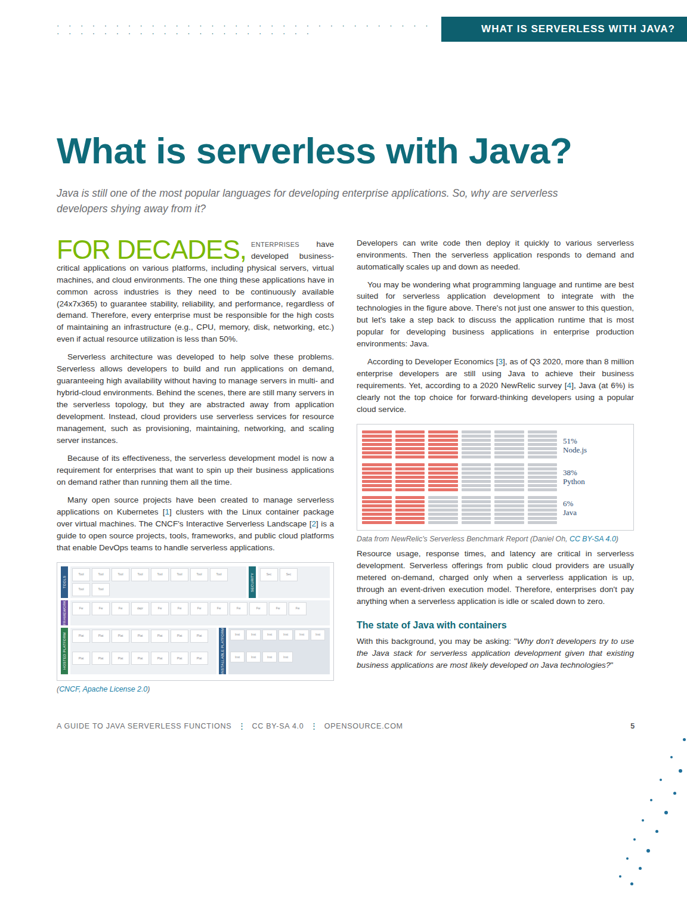· · · · · · · · · · · · · · · · · · · · · · · · · · · · · · · · · · · · · · · · · · · · · · · · · · · · · ·
What is serverless with Java?
What is serverless with Java?
Java is still one of the most popular languages for developing enterprise applications. So, why are serverless developers shying away from it?
FOR DECADES, ENTERPRISES have developed business-critical applications on various platforms, including physical servers, virtual machines, and cloud environments. The one thing these applications have in common across industries is they need to be continuously available (24x7x365) to guarantee stability, reliability, and performance, regardless of demand. Therefore, every enterprise must be responsible for the high costs of maintaining an infrastructure (e.g., CPU, memory, disk, networking, etc.) even if actual resource utilization is less than 50%.
Serverless architecture was developed to help solve these problems. Serverless allows developers to build and run applications on demand, guaranteeing high availability without having to manage servers in multi- and hybrid-cloud environments. Behind the scenes, there are still many servers in the serverless topology, but they are abstracted away from application development. Instead, cloud providers use serverless services for resource management, such as provisioning, maintaining, networking, and scaling server instances.
Because of its effectiveness, the serverless development model is now a requirement for enterprises that want to spin up their business applications on demand rather than running them all the time.
Many open source projects have been created to manage serverless applications on Kubernetes [1] clusters with the Linux container package over virtual machines. The CNCF's Interactive Serverless Landscape [2] is a guide to open source projects, tools, frameworks, and public cloud platforms that enable DevOps teams to handle serverless applications.
Tools
Tool
Tool
Tool
Tool
Tool
Tool
Tool
Tool
Tool
Tool
Security
Sec
Sec
Framework
Fw
Fw
Fw
dapr
Fw
Fw
Fw
Fw
Fw
Fw
Fw
Fw
Hosted Platform
Plat
Plat
Plat
Plat
Plat
Plat
Plat
Plat
Plat
Plat
Plat
Plat
Plat
Plat
Installable Platform
Inst
Inst
Inst
Inst
Inst
Inst
Inst
Inst
Inst
Inst
(CNCF, Apache License 2.0)
Developers can write code then deploy it quickly to various serverless environments. Then the serverless application responds to demand and automatically scales up and down as needed.
You may be wondering what programming language and runtime are best suited for serverless application development to integrate with the technologies in the figure above. There's not just one answer to this question, but let's take a step back to discuss the application runtime that is most popular for developing business applications in enterprise production environments: Java.
According to Developer Economics [3], as of Q3 2020, more than 8 million enterprise developers are still using Java to achieve their business requirements. Yet, according to a 2020 NewRelic survey [4], Java (at 6%) is clearly not the top choice for forward-thinking developers using a popular cloud service.
51%
Node.js
38%
Python
6%
Java
Data from NewRelic's Serverless Benchmark Report (Daniel Oh, CC BY-SA 4.0)
Resource usage, response times, and latency are critical in serverless development. Serverless offerings from public cloud providers are usually metered on-demand, charged only when a serverless application is up, through an event-driven execution model. Therefore, enterprises don't pay anything when a serverless application is idle or scaled down to zero.
The state of Java with containers
With this background, you may be asking: "Why don't developers try to use the Java stack for serverless application development given that existing business applications are most likely developed on Java technologies?"
A Guide to Java Serverless Functions ⋮ CC BY-SA 4.0 ⋮ Opensource.com
5